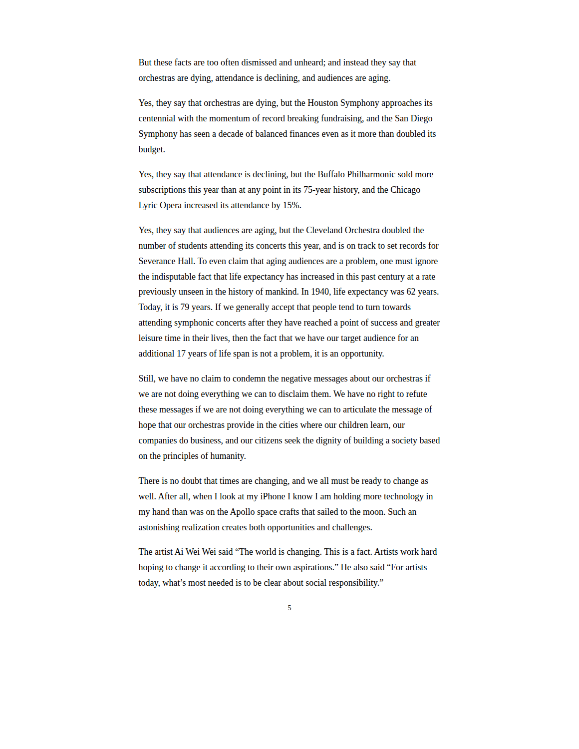But these facts are too often dismissed and unheard; and instead they say that orchestras are dying, attendance is declining, and audiences are aging.
Yes, they say that orchestras are dying, but the Houston Symphony approaches its centennial with the momentum of record breaking fundraising, and the San Diego Symphony has seen a decade of balanced finances even as it more than doubled its budget.
Yes, they say that attendance is declining, but the Buffalo Philharmonic sold more subscriptions this year than at any point in its 75-year history, and the Chicago Lyric Opera increased its attendance by 15%.
Yes, they say that audiences are aging, but the Cleveland Orchestra doubled the number of students attending its concerts this year, and is on track to set records for Severance Hall. To even claim that aging audiences are a problem, one must ignore the indisputable fact that life expectancy has increased in this past century at a rate previously unseen in the history of mankind. In 1940, life expectancy was 62 years. Today, it is 79 years. If we generally accept that people tend to turn towards attending symphonic concerts after they have reached a point of success and greater leisure time in their lives, then the fact that we have our target audience for an additional 17 years of life span is not a problem, it is an opportunity.
Still, we have no claim to condemn the negative messages about our orchestras if we are not doing everything we can to disclaim them. We have no right to refute these messages if we are not doing everything we can to articulate the message of hope that our orchestras provide in the cities where our children learn, our companies do business, and our citizens seek the dignity of building a society based on the principles of humanity.
There is no doubt that times are changing, and we all must be ready to change as well. After all, when I look at my iPhone I know I am holding more technology in my hand than was on the Apollo space crafts that sailed to the moon. Such an astonishing realization creates both opportunities and challenges.
The artist Ai Wei Wei said “The world is changing. This is a fact. Artists work hard hoping to change it according to their own aspirations.” He also said “For artists today, what’s most needed is to be clear about social responsibility.”
5